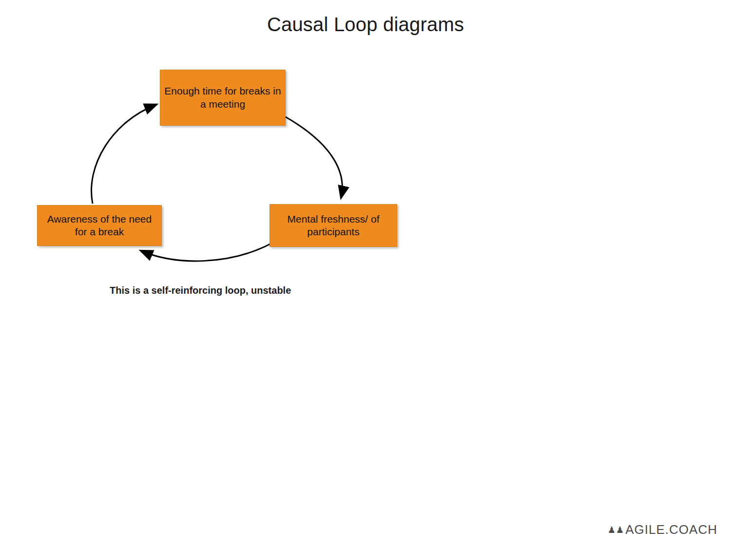Causal Loop diagrams
Enough time for breaks in a meeting
Mental freshness/ of participants
Awareness of the need for a break
This is a self-reinforcing loop, unstable
♟♟AGILE.COACH